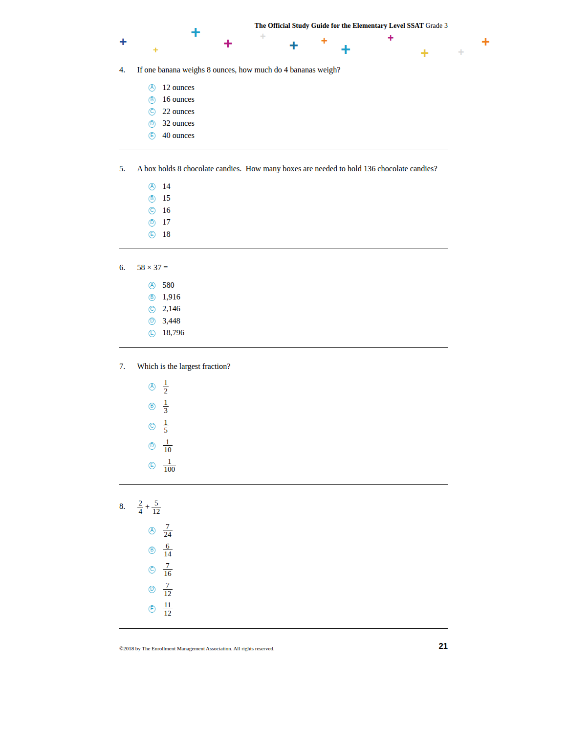The Official Study Guide for the Elementary Level SSAT Grade 3
+ + + + + + + + + + + +
4.
If one banana weighs 8 ounces, how much do 4 bananas weigh?
A 12 ounces
B 16 ounces
C 22 ounces
D 32 ounces
E 40 ounces
5.
A box holds 8 chocolate candies. How many boxes are needed to hold 136 chocolate candies?
A 14
B 15
C 16
D 17
E 18
6.
58 × 37 =
A 580
B 1,916
C 2,146
D 3,448
E 18,796
7.
Which is the largest fraction?
A 12
B 13
C 15
D 110
E 1100
8.
24+512
A 724
B 614
C 716
D 712
E 1112
©2018 by The Enrollment Management Association. All rights reserved.
21